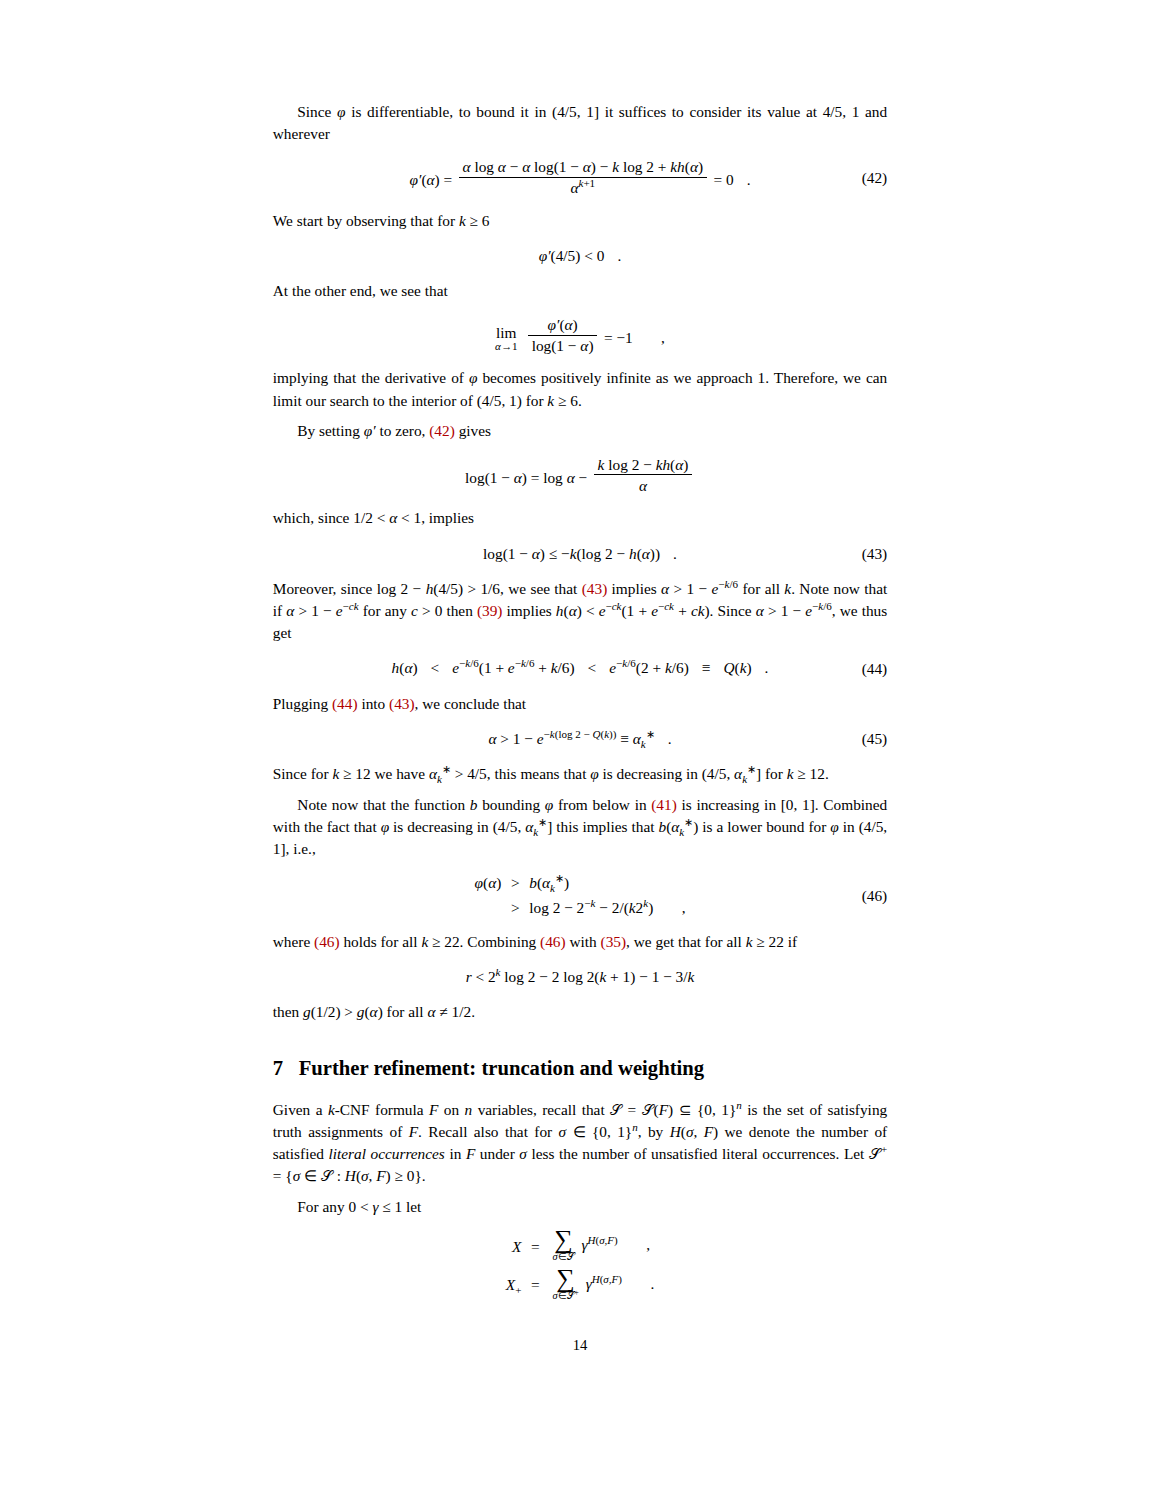Since φ is differentiable, to bound it in (4/5, 1] it suffices to consider its value at 4/5, 1 and wherever
φ′(α) = α log α − α log(1 − α) − k log 2 + kh(α) αk+1 = 0 . (42)
We start by observing that for k ≥ 6
φ′(4/5) < 0 .
At the other end, we see that
lim α→1 φ′(α) log(1 − α) = −1 ,
implying that the derivative of φ becomes positively infinite as we approach 1. Therefore, we can limit our search to the interior of (4/5, 1) for k ≥ 6.
By setting φ′ to zero, (42) gives
log(1 − α) = log α − k log 2 − kh(α) α
which, since 1/2 < α < 1, implies
log(1 − α) ≤ −k(log 2 − h(α)) . (43)
Moreover, since log 2 − h(4/5) > 1/6, we see that (43) implies α > 1 − e−k/6 for all k. Note now that if α > 1 − e−ck for any c > 0 then (39) implies h(α) < e−ck(1 + e−ck + ck). Since α > 1 − e−k/6, we thus get
h(α) < e−k/6(1 + e−k/6 + k/6) < e−k/6(2 + k/6) ≡ Q(k) . (44)
Plugging (44) into (43), we conclude that
α > 1 − e−k(log 2 − Q(k)) ≡ αk∗ . (45)
Since for k ≥ 12 we have αk∗ > 4/5, this means that φ is decreasing in (4/5, αk∗] for k ≥ 12.
Note now that the function b bounding φ from below in (41) is increasing in [0, 1]. Combined with the fact that φ is decreasing in (4/5, αk∗] this implies that b(αk∗) is a lower bound for φ in (4/5, 1], i.e.,
| φ ( α ) | > | b ( α k ∗ ) |
| | > | log 2 − 2 − k − 2/( k 2 k ) , |
(46)
where (46) holds for all k ≥ 22. Combining (46) with (35), we get that for all k ≥ 22 if
r < 2k log 2 − 2 log 2(k + 1) − 1 − 3/k
then g(1/2) > g(α) for all α ≠ 1/2.
7 Further refinement: truncation and weighting
Given a k-CNF formula F on n variables, recall that 𝒮 = 𝒮(F) ⊆ {0, 1}n is the set of satisfying truth assignments of F. Recall also that for σ ∈ {0, 1}n, by H(σ, F) we denote the number of satisfied literal occurrences in F under σ less the number of unsatisfied literal occurrences. Let 𝒮+ = {σ ∈ 𝒮 : H(σ, F) ≥ 0}.
For any 0 < γ ≤ 1 let
| X | = | ∑ σ ∈ 𝒮 γ H ( σ , F ) , |
| X + | = | ∑ σ ∈ 𝒮 + γ H ( σ , F ) . |
14